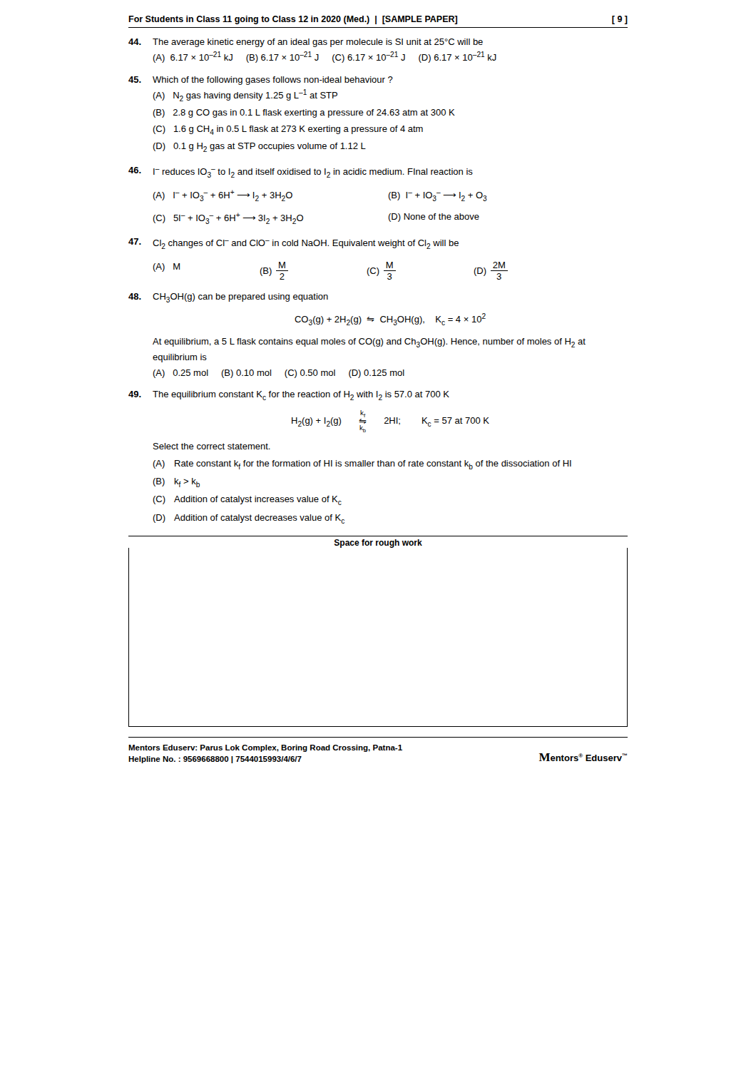For Students in Class 11 going to Class 12 in 2020 (Med.) | [SAMPLE PAPER]
[ 9 ]
44.
The average kinetic energy of an ideal gas per molecule is SI unit at 25°C will be
(A) 6.17 × 10–21 kJ (B) 6.17 × 10–21 J (C) 6.17 × 10–21 J (D) 6.17 × 10–21 kJ
45.
Which of the following gases follows non-ideal behaviour ?
(A) N2 gas having density 1.25 g L–1 at STP
(B) 2.8 g CO gas in 0.1 L flask exerting a pressure of 24.63 atm at 300 K
(C) 1.6 g CH4 in 0.5 L flask at 273 K exerting a pressure of 4 atm
(D) 0.1 g H2 gas at STP occupies volume of 1.12 L
46.
I– reduces IO3– to I2 and itself oxidised to I2 in acidic medium. FInal reaction is
(A) I– + IO3– + 6H+ ⟶ I2 + 3H2 O
(B) I– + IO3– ⟶ I2 + O3
(C) 5I– + IO3– + 6H+ ⟶ 3I2 + 3H2 O
(D) None of the above
47.
Cl2 changes of Cl– and ClO– in cold NaOH. Equivalent weight of Cl2 will be
(A) M
(B) M 2
(C) M 3
(D) 2M 3
48.
CH3 OH(g) can be prepared using equation
CO3(g) + 2H2(g) ⇋ CH3 OH(g), Kc = 4 × 102
At equilibrium, a 5 L flask contains equal moles of CO(g) and Ch3 OH(g). Hence, number of moles of H2 at equilibrium is
(A) 0.25 mol (B) 0.10 mol (C) 0.50 mol (D) 0.125 mol
49.
The equilibrium constant Kc for the reaction of H2 with I2 is 57.0 at 700 K
H2(g) + I2(g) kf ⇋ kb 2HI; Kc = 57 at 700 K
Select the correct statement.
(A)
Rate constant kf for the formation of HI is smaller than of rate constant kb of the dissociation of HI
(B)
kf > kb
(C)
Addition of catalyst increases value of Kc
(D)
Addition of catalyst decreases value of Kc
Space for rough work
Mentors Eduserv: Parus Lok Complex, Boring Road Crossing, Patna-1
Helpline No. : 9569668800 | 7544015993/4/6/7
Mentors® Eduserv™